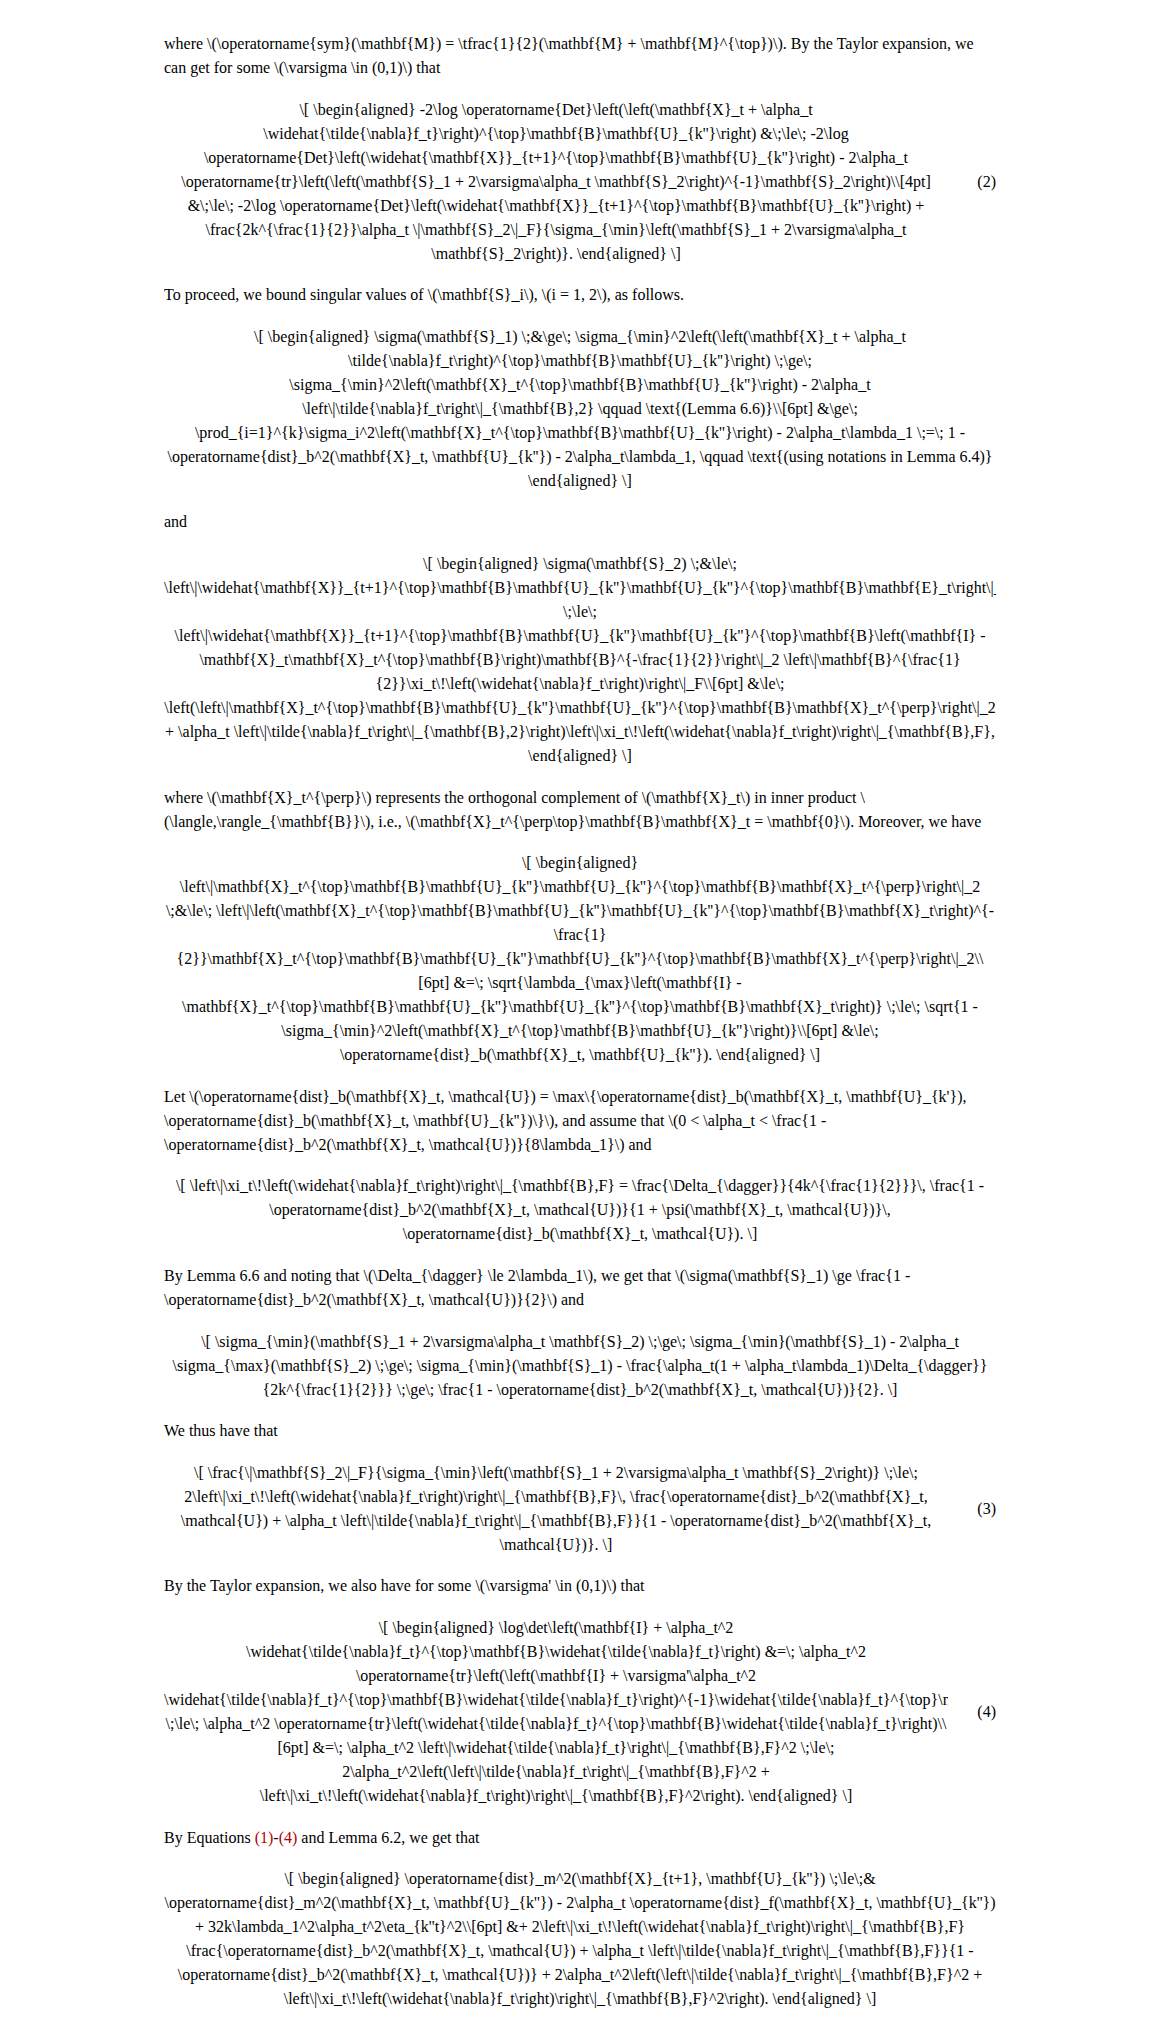where \(\operatorname{sym}(\mathbf{M}) = \tfrac{1}{2}(\mathbf{M} + \mathbf{M}^{\top})\). By the Taylor expansion, we can get for some \(\varsigma \in (0,1)\) that
\[ \begin{aligned} -2\log \operatorname{Det}\left(\left(\mathbf{X}_t + \alpha_t \widehat{\tilde{\nabla}f_t}\right)^{\top}\mathbf{B}\mathbf{U}_{k''}\right) &\;\le\; -2\log \operatorname{Det}\left(\widehat{\mathbf{X}}_{t+1}^{\top}\mathbf{B}\mathbf{U}_{k''}\right) - 2\alpha_t \operatorname{tr}\left(\left(\mathbf{S}_1 + 2\varsigma\alpha_t \mathbf{S}_2\right)^{-1}\mathbf{S}_2\right)\\[4pt] &\;\le\; -2\log \operatorname{Det}\left(\widehat{\mathbf{X}}_{t+1}^{\top}\mathbf{B}\mathbf{U}_{k''}\right) + \frac{2k^{\frac{1}{2}}\alpha_t \|\mathbf{S}_2\|_F}{\sigma_{\min}\left(\mathbf{S}_1 + 2\varsigma\alpha_t \mathbf{S}_2\right)}. \end{aligned} \]
(2)
To proceed, we bound singular values of \(\mathbf{S}_i\), \(i = 1, 2\), as follows.
\[ \begin{aligned} \sigma(\mathbf{S}_1) \;&\ge\; \sigma_{\min}^2\left(\left(\mathbf{X}_t + \alpha_t \tilde{\nabla}f_t\right)^{\top}\mathbf{B}\mathbf{U}_{k''}\right) \;\ge\; \sigma_{\min}^2\left(\mathbf{X}_t^{\top}\mathbf{B}\mathbf{U}_{k''}\right) - 2\alpha_t \left\|\tilde{\nabla}f_t\right\|_{\mathbf{B},2} \qquad \text{(Lemma 6.6)}\\[6pt] &\ge\; \prod_{i=1}^{k}\sigma_i^2\left(\mathbf{X}_t^{\top}\mathbf{B}\mathbf{U}_{k''}\right) - 2\alpha_t\lambda_1 \;=\; 1 - \operatorname{dist}_b^2(\mathbf{X}_t, \mathbf{U}_{k''}) - 2\alpha_t\lambda_1, \qquad \text{(using notations in Lemma 6.4)} \end{aligned} \]
and
\[ \begin{aligned} \sigma(\mathbf{S}_2) \;&\le\; \left\|\widehat{\mathbf{X}}_{t+1}^{\top}\mathbf{B}\mathbf{U}_{k''}\mathbf{U}_{k''}^{\top}\mathbf{B}\mathbf{E}_t\right\|_F \;\le\; \left\|\widehat{\mathbf{X}}_{t+1}^{\top}\mathbf{B}\mathbf{U}_{k''}\mathbf{U}_{k''}^{\top}\mathbf{B}\left(\mathbf{I} - \mathbf{X}_t\mathbf{X}_t^{\top}\mathbf{B}\right)\mathbf{B}^{-\frac{1}{2}}\right\|_2 \left\|\mathbf{B}^{\frac{1}{2}}\xi_t\!\left(\widehat{\nabla}f_t\right)\right\|_F\\[6pt] &\le\; \left(\left\|\mathbf{X}_t^{\top}\mathbf{B}\mathbf{U}_{k''}\mathbf{U}_{k''}^{\top}\mathbf{B}\mathbf{X}_t^{\perp}\right\|_2 + \alpha_t \left\|\tilde{\nabla}f_t\right\|_{\mathbf{B},2}\right)\left\|\xi_t\!\left(\widehat{\nabla}f_t\right)\right\|_{\mathbf{B},F}, \end{aligned} \]
where \(\mathbf{X}_t^{\perp}\) represents the orthogonal complement of \(\mathbf{X}_t\) in inner product \(\langle,\rangle_{\mathbf{B}}\), i.e., \(\mathbf{X}_t^{\perp\top}\mathbf{B}\mathbf{X}_t = \mathbf{0}\). Moreover, we have
\[ \begin{aligned} \left\|\mathbf{X}_t^{\top}\mathbf{B}\mathbf{U}_{k''}\mathbf{U}_{k''}^{\top}\mathbf{B}\mathbf{X}_t^{\perp}\right\|_2 \;&\le\; \left\|\left(\mathbf{X}_t^{\top}\mathbf{B}\mathbf{U}_{k''}\mathbf{U}_{k''}^{\top}\mathbf{B}\mathbf{X}_t\right)^{-\frac{1}{2}}\mathbf{X}_t^{\top}\mathbf{B}\mathbf{U}_{k''}\mathbf{U}_{k''}^{\top}\mathbf{B}\mathbf{X}_t^{\perp}\right\|_2\\[6pt] &=\; \sqrt{\lambda_{\max}\left(\mathbf{I} - \mathbf{X}_t^{\top}\mathbf{B}\mathbf{U}_{k''}\mathbf{U}_{k''}^{\top}\mathbf{B}\mathbf{X}_t\right)} \;\le\; \sqrt{1 - \sigma_{\min}^2\left(\mathbf{X}_t^{\top}\mathbf{B}\mathbf{U}_{k''}\right)}\\[6pt] &\le\; \operatorname{dist}_b(\mathbf{X}_t, \mathbf{U}_{k''}). \end{aligned} \]
Let \(\operatorname{dist}_b(\mathbf{X}_t, \mathcal{U}) = \max\{\operatorname{dist}_b(\mathbf{X}_t, \mathbf{U}_{k'}), \operatorname{dist}_b(\mathbf{X}_t, \mathbf{U}_{k''})\}\), and assume that \(0 < \alpha_t < \frac{1 - \operatorname{dist}_b^2(\mathbf{X}_t, \mathcal{U})}{8\lambda_1}\) and
\[ \left\|\xi_t\!\left(\widehat{\nabla}f_t\right)\right\|_{\mathbf{B},F} = \frac{\Delta_{\dagger}}{4k^{\frac{1}{2}}}\, \frac{1 - \operatorname{dist}_b^2(\mathbf{X}_t, \mathcal{U})}{1 + \psi(\mathbf{X}_t, \mathcal{U})}\, \operatorname{dist}_b(\mathbf{X}_t, \mathcal{U}). \]
By Lemma 6.6 and noting that \(\Delta_{\dagger} \le 2\lambda_1\), we get that \(\sigma(\mathbf{S}_1) \ge \frac{1 - \operatorname{dist}_b^2(\mathbf{X}_t, \mathcal{U})}{2}\) and
\[ \sigma_{\min}(\mathbf{S}_1 + 2\varsigma\alpha_t \mathbf{S}_2) \;\ge\; \sigma_{\min}(\mathbf{S}_1) - 2\alpha_t \sigma_{\max}(\mathbf{S}_2) \;\ge\; \sigma_{\min}(\mathbf{S}_1) - \frac{\alpha_t(1 + \alpha_t\lambda_1)\Delta_{\dagger}}{2k^{\frac{1}{2}}} \;\ge\; \frac{1 - \operatorname{dist}_b^2(\mathbf{X}_t, \mathcal{U})}{2}. \]
We thus have that
\[ \frac{\|\mathbf{S}_2\|_F}{\sigma_{\min}\left(\mathbf{S}_1 + 2\varsigma\alpha_t \mathbf{S}_2\right)} \;\le\; 2\left\|\xi_t\!\left(\widehat{\nabla}f_t\right)\right\|_{\mathbf{B},F}\, \frac{\operatorname{dist}_b^2(\mathbf{X}_t, \mathcal{U}) + \alpha_t \left\|\tilde{\nabla}f_t\right\|_{\mathbf{B},F}}{1 - \operatorname{dist}_b^2(\mathbf{X}_t, \mathcal{U})}. \]
(3)
By the Taylor expansion, we also have for some \(\varsigma' \in (0,1)\) that
\[ \begin{aligned} \log\det\left(\mathbf{I} + \alpha_t^2 \widehat{\tilde{\nabla}f_t}^{\top}\mathbf{B}\widehat{\tilde{\nabla}f_t}\right) &=\; \alpha_t^2 \operatorname{tr}\left(\left(\mathbf{I} + \varsigma'\alpha_t^2 \widehat{\tilde{\nabla}f_t}^{\top}\mathbf{B}\widehat{\tilde{\nabla}f_t}\right)^{-1}\widehat{\tilde{\nabla}f_t}^{\top}\mathbf{B}\widehat{\tilde{\nabla}f_t}\right) \;\le\; \alpha_t^2 \operatorname{tr}\left(\widehat{\tilde{\nabla}f_t}^{\top}\mathbf{B}\widehat{\tilde{\nabla}f_t}\right)\\[6pt] &=\; \alpha_t^2 \left\|\widehat{\tilde{\nabla}f_t}\right\|_{\mathbf{B},F}^2 \;\le\; 2\alpha_t^2\left(\left\|\tilde{\nabla}f_t\right\|_{\mathbf{B},F}^2 + \left\|\xi_t\!\left(\widehat{\nabla}f_t\right)\right\|_{\mathbf{B},F}^2\right). \end{aligned} \]
(4)
By Equations (1)-(4) and Lemma 6.2, we get that
\[ \begin{aligned} \operatorname{dist}_m^2(\mathbf{X}_{t+1}, \mathbf{U}_{k''}) \;\le\;& \operatorname{dist}_m^2(\mathbf{X}_t, \mathbf{U}_{k''}) - 2\alpha_t \operatorname{dist}_f(\mathbf{X}_t, \mathbf{U}_{k''}) + 32k\lambda_1^2\alpha_t^2\eta_{k''t}^2\\[6pt] &+ 2\left\|\xi_t\!\left(\widehat{\nabla}f_t\right)\right\|_{\mathbf{B},F} \frac{\operatorname{dist}_b^2(\mathbf{X}_t, \mathcal{U}) + \alpha_t \left\|\tilde{\nabla}f_t\right\|_{\mathbf{B},F}}{1 - \operatorname{dist}_b^2(\mathbf{X}_t, \mathcal{U})} + 2\alpha_t^2\left(\left\|\tilde{\nabla}f_t\right\|_{\mathbf{B},F}^2 + \left\|\xi_t\!\left(\widehat{\nabla}f_t\right)\right\|_{\mathbf{B},F}^2\right). \end{aligned} \]